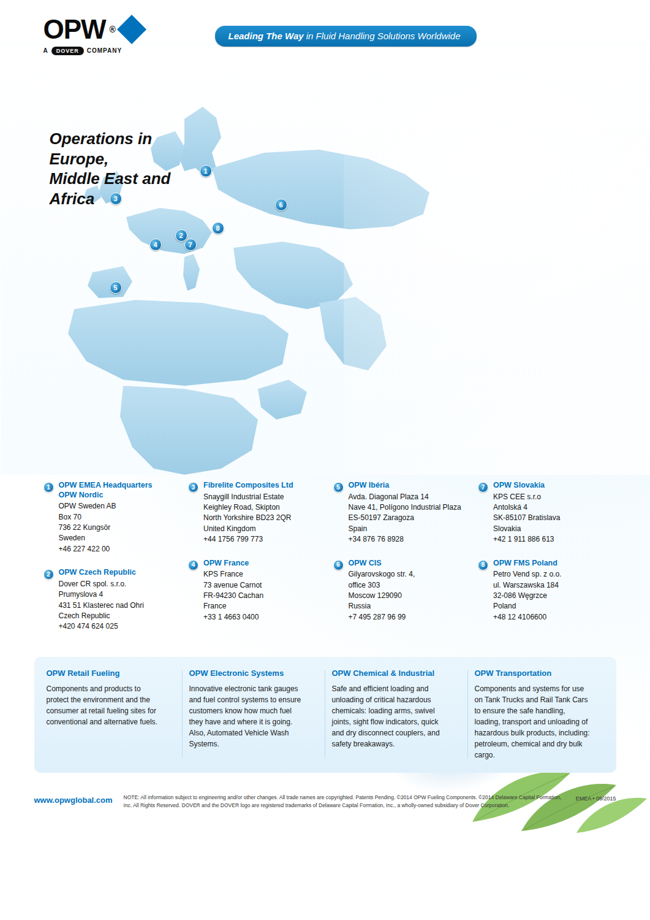OPW®
A DOVER COMPANY
Leading The Way in Fluid Handling Solutions Worldwide
Operations in Europe,
Middle East and
Africa
1 2 3 4 5 6 7 8
1
OPW EMEA Headquarters
OPW Nordic
OPW Sweden AB
Box 70
736 22 Kungsör
Sweden
+46 227 422 00
2
OPW Czech Republic
Dover CR spol. s.r.o.
Prumyslova 4
431 51 Klasterec nad Ohri
Czech Republic
+420 474 624 025
3
Fibrelite Composites Ltd
Snaygill Industrial Estate
Keighley Road, Skipton
North Yorkshire BD23 2QR
United Kingdom
+44 1756 799 773
4
OPW France
KPS France
73 avenue Carnot
FR-94230 Cachan
France
+33 1 4663 0400
5
OPW Ibéria
Avda. Diagonal Plaza 14
Nave 41, Polígono Industrial Plaza
ES-50197 Zaragoza
Spain
+34 876 76 8928
6
OPW CIS
Gilyarovskogo str. 4,
office 303
Moscow 129090
Russia
+7 495 287 96 99
7
OPW Slovakia
KPS CEE s.r.o
Antolská 4
SK-85107 Bratislava
Slovakia
+42 1 911 886 613
8
OPW FMS Poland
Petro Vend sp. z o.o.
ul. Warszawska 184
32-086 Węgrzce
Poland
+48 12 4106600
OPW Retail Fueling
Components and products to protect the environment and the consumer at retail fueling sites for conventional and alternative fuels.
OPW Electronic Systems
Innovative electronic tank gauges and fuel control systems to ensure customers know how much fuel they have and where it is going. Also, Automated Vehicle Wash Systems.
OPW Chemical & Industrial
Safe and efficient loading and unloading of critical hazardous chemicals: loading arms, swivel joints, sight flow indicators, quick and dry disconnect couplers, and safety breakaways.
OPW Transportation
Components and systems for use on Tank Trucks and Rail Tank Cars to ensure the safe handling, loading, transport and unloading of hazardous bulk products, including: petroleum, chemical and dry bulk cargo.
www.opwglobal.com
NOTE: All information subject to engineering and/or other changes. All trade names are copyrighted. Patents Pending. ©2014 OPW Fueling Components. ©2014 Delaware Capital Formation, Inc. All Rights Reserved. DOVER and the DOVER logo are registered trademarks of Delaware Capital Formation, Inc., a wholly-owned subsidiary of Dover Corporation.
EMEA • 09/2015